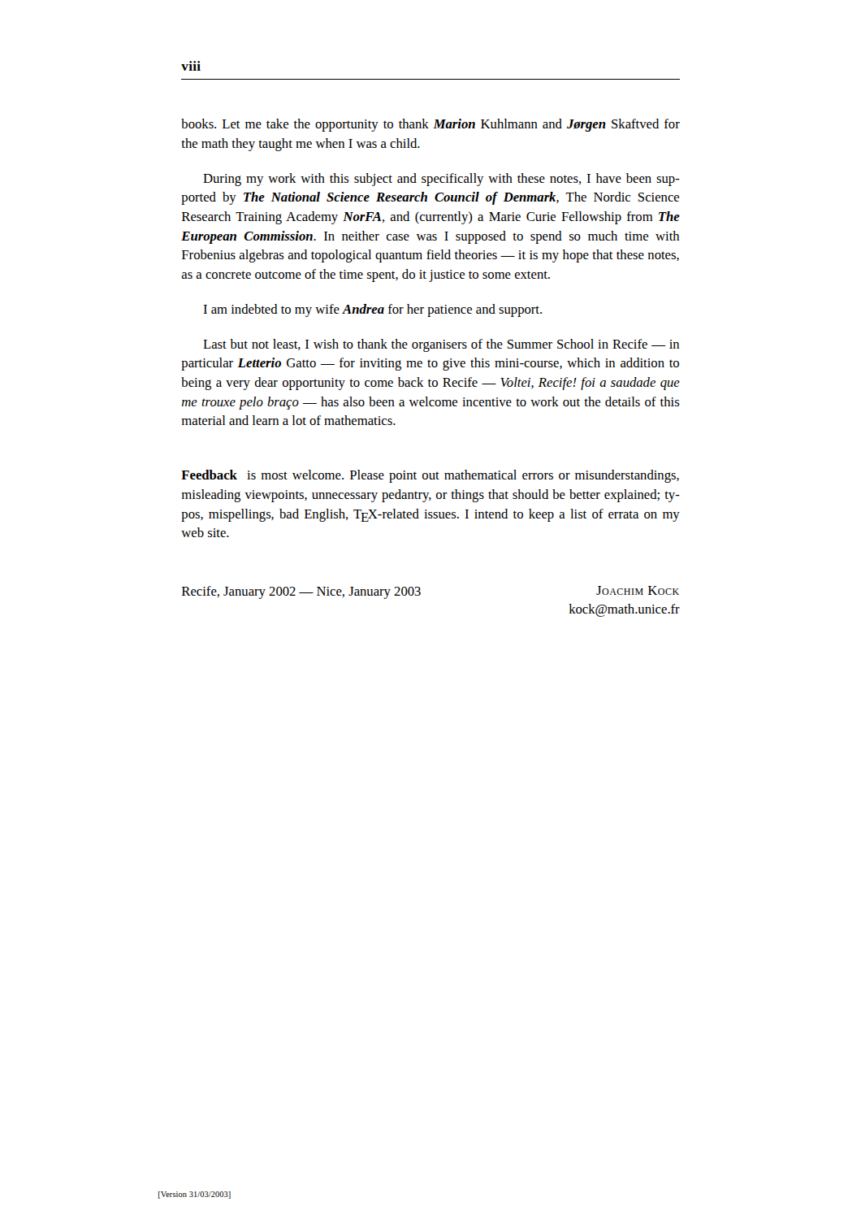viii
books. Let me take the opportunity to thank Marion Kuhlmann and Jørgen Skaftved for the math they taught me when I was a child.
During my work with this subject and specifically with these notes, I have been supported by The National Science Research Council of Denmark, The Nordic Science Research Training Academy NorFA, and (currently) a Marie Curie Fellowship from The European Commission. In neither case was I supposed to spend so much time with Frobenius algebras and topological quantum field theories — it is my hope that these notes, as a concrete outcome of the time spent, do it justice to some extent.
I am indebted to my wife Andrea for her patience and support.
Last but not least, I wish to thank the organisers of the Summer School in Recife — in particular Letterio Gatto — for inviting me to give this mini-course, which in addition to being a very dear opportunity to come back to Recife — Voltei, Recife! foi a saudade que me trouxe pelo braço — has also been a welcome incentive to work out the details of this material and learn a lot of mathematics.
Feedback is most welcome. Please point out mathematical errors or misunderstandings, misleading viewpoints, unnecessary pedantry, or things that should be better explained; typos, mispellings, bad English, TEX-related issues. I intend to keep a list of errata on my web site.
Recife, January 2002 — Nice, January 2003
Joachim Kock
kock@math.unice.fr
[Version 31/03/2003]